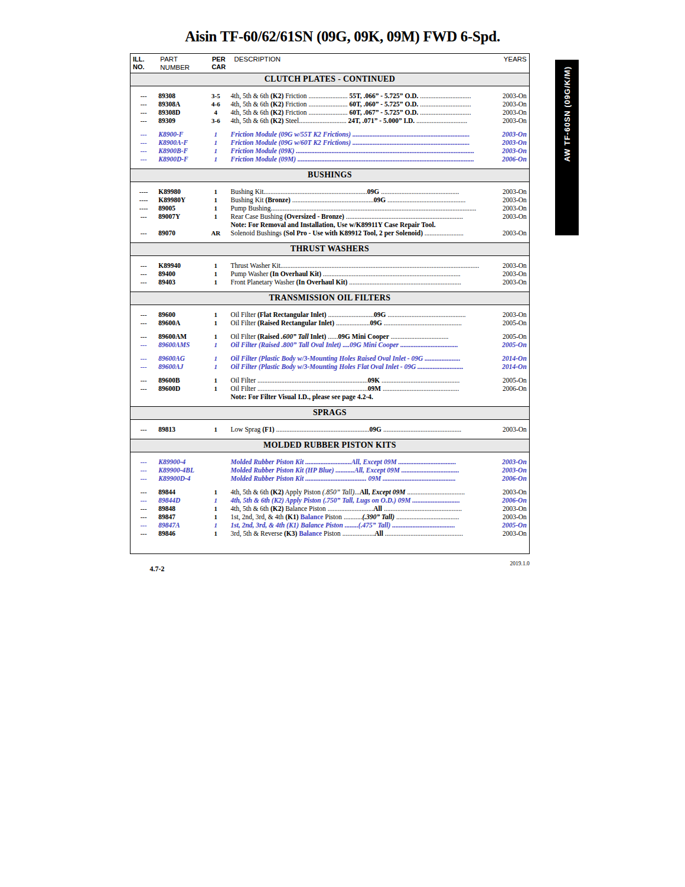Aisin TF-60/62/61SN (09G, 09K, 09M) FWD 6-Spd.
AW TF-60SN (09G/K/M)
| ILL. NO. | PART NUMBER | PER CAR | DESCRIPTION | YEARS |
CLUTCH PLATES - CONTINUED
| --- | 89308 | 3-5 | 4th, 5th & 6th (K2) Friction ....................... 55T, .066” - 5.725” O.D. .............................. | 2003-On |
| --- | 89308A | 4-6 | 4th, 5th & 6th (K2) Friction ....................... 60T, .060” - 5.725” O.D. .............................. | 2003-On |
| --- | 89308D | 4 | 4th, 5th & 6th (K2) Friction ....................... 60T, .067” - 5.725” O.D. .............................. | 2003-On |
| --- | 89309 | 3-6 | 4th, 5th & 6th (K2) Steel ............................ 24T, .071” - 5.000” I.D. .............................. | 2003-On |
| --- | K8900-F | 1 | Friction Module (09G w/55T K2 Frictions) ..................................................................... | 2003-On |
| --- | K8900A-F | 1 | Friction Module (09G w/60T K2 Frictions) ..................................................................... | 2003-On |
| --- | K8900B-F | 1 | Friction Module (09K) ......................................................................................................... | 2003-On |
| --- | K8900D-F | 1 | Friction Module (09M) ........................................................................................................ | 2006-On |
BUSHINGS
| ---- | K89980 | 1 | Bushing Kit ............................................................. 09G .............................................. | 2003-On |
| ---- | K89980Y | 1 | Bushing Kit (Bronze) ................................................ 09G .............................................. | 2003-On |
| ---- | 89005 | 1 | Pump Bushing ......................................................................................................................... | 2003-On |
| --- | 89007Y | 1 | Rear Case Bushing (Oversized - Bronze) ..................................................................... | 2003-On |
| | | | Note: For Removal and Installation, Use w/K89911Y Case Repair Tool. | |
| --- | 89070 | AR | Solenoid Bushings (Sol Pro - Use with K89912 Tool, 2 per Solenoid) ....................... | 2003-On |
THRUST WASHERS
| --- | K89940 | 1 | Thrust Washer Kit ..................................................................................................................... | 2003-On |
| --- | 89400 | 1 | Pump Washer (In Overhaul Kit) ................................................................................. | 2003-On |
| --- | 89403 | 1 | Front Planetary Washer (In Overhaul Kit) .................................................................. | 2003-On |
TRANSMISSION OIL FILTERS
| --- | 89600 | 1 | Oil Filter (Flat Rectangular Inlet) ........................... 09G .............................................. | 2003-On |
| --- | 89600A | 1 | Oil Filter (Raised Rectangular Inlet) .................... 09G .............................................. | 2005-On |
| --- | 89600AM | 1 | Oil Filter (Raised .600” Tall Inlet) ...... 09G Mini Cooper .................................. | 2005-On |
| --- | 89600AMS | 1 | Oil Filter (Raised .800” Tall Oval Inlet) .... 09G Mini Cooper .................................. | 2005-On |
| --- | 89600AG | 1 | Oil Filter (Plastic Body w/3-Mounting Holes Raised Oval Inlet - 09G ..................... | 2014-On |
| --- | 89600AJ | 1 | Oil Filter (Plastic Body w/3-Mounting Holes Flat Oval Inlet - 09G ........................... | 2014-On |
| --- | 89600B | 1 | Oil Filter ................................................................. 09K .............................................. | 2005-On |
| --- | 89600D | 1 | Oil Filter ................................................................. 09M ............................................. | 2006-On |
| | | | Note: For Filter Visual I.D., please see page 4.2-4. | |
SPRAGS
| --- | 89813 | 1 | Low Sprag (F1) ....................................................... 09G .............................................. | 2003-On |
MOLDED RUBBER PISTON KITS
| --- | K89900-4 | | Molded Rubber Piston Kit ........................... All, Except 09M .................................. | 2003-On |
| --- | K89900-4BL | | Molded Rubber Piston Kit (HP Blue) ........... All, Except 09M .................................. | 2003-On |
| --- | K89900D-4 | | Molded Rubber Piston Kit .................................... 09M ........................................... | 2006-On |
| --- | 89844 | 1 | 4th, 5th & 6th (K2) Apply Piston (.850” Tall) ... All, Except 09M .................................. | 2003-On |
| --- | 89844D | 1 | 4th, 5th & 6th (K2) Apply Piston (.750” Tall, Lugs on O.D.) 09M ............................ | 2006-On |
| --- | 89848 | 1 | 4th, 5th & 6th (K2) Balance Piston ........................... All .............................................. | 2003-On |
| --- | 89847 | 1 | 1st, 2nd, 3rd, & 4th (K1) Balance Piston ........... (.390” Tall) ..................................... | 2003-On |
| --- | 89847A | 1 | 1st, 2nd, 3rd, & 4th (K1) Balance Piston ........ (.475” Tall) ..................................... | 2005-On |
| --- | 89846 | 1 | 3rd, 5th & Reverse (K3) Balance Piston ................... All .............................................. | 2003-On |
4.7-2
2019.1.0